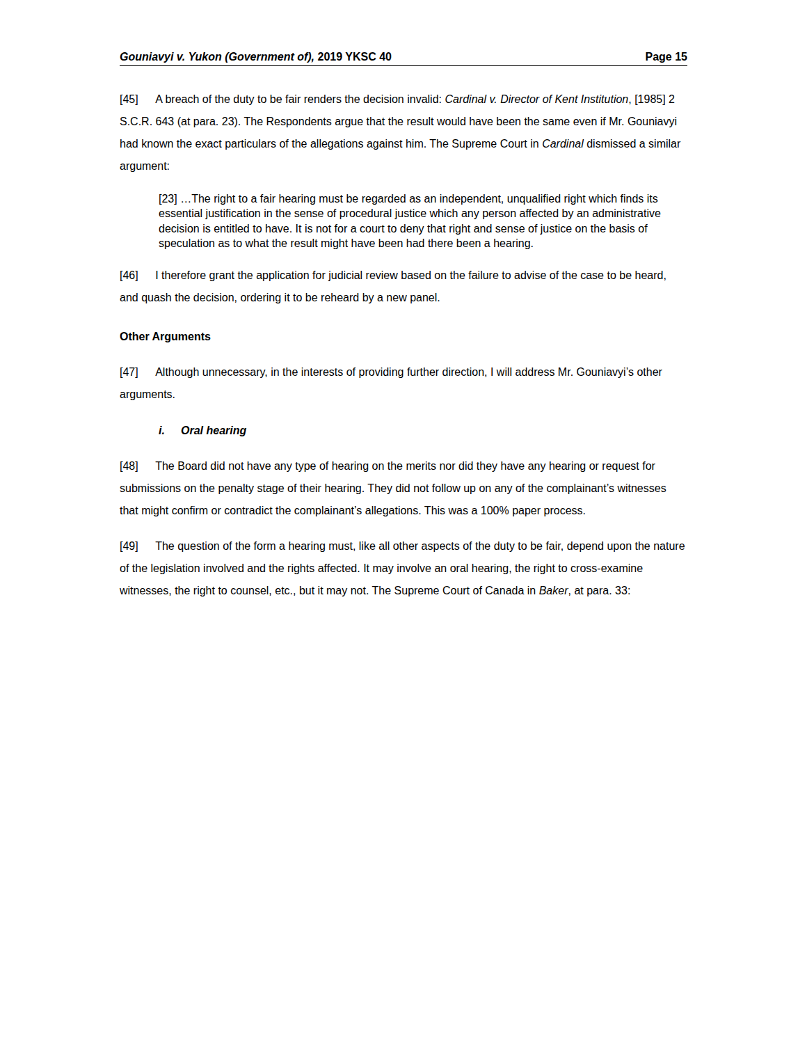Gouniavyi v. Yukon (Government of), 2019 YKSC 40 Page 15
[45] A breach of the duty to be fair renders the decision invalid: Cardinal v. Director of Kent Institution, [1985] 2 S.C.R. 643 (at para. 23). The Respondents argue that the result would have been the same even if Mr. Gouniavyi had known the exact particulars of the allegations against him. The Supreme Court in Cardinal dismissed a similar argument:
[23] …The right to a fair hearing must be regarded as an independent, unqualified right which finds its essential justification in the sense of procedural justice which any person affected by an administrative decision is entitled to have. It is not for a court to deny that right and sense of justice on the basis of speculation as to what the result might have been had there been a hearing.
[46] I therefore grant the application for judicial review based on the failure to advise of the case to be heard, and quash the decision, ordering it to be reheard by a new panel.
Other Arguments
[47] Although unnecessary, in the interests of providing further direction, I will address Mr. Gouniavyi’s other arguments.
i. Oral hearing
[48] The Board did not have any type of hearing on the merits nor did they have any hearing or request for submissions on the penalty stage of their hearing. They did not follow up on any of the complainant’s witnesses that might confirm or contradict the complainant’s allegations. This was a 100% paper process.
[49] The question of the form a hearing must, like all other aspects of the duty to be fair, depend upon the nature of the legislation involved and the rights affected. It may involve an oral hearing, the right to cross-examine witnesses, the right to counsel, etc., but it may not. The Supreme Court of Canada in Baker, at para. 33: